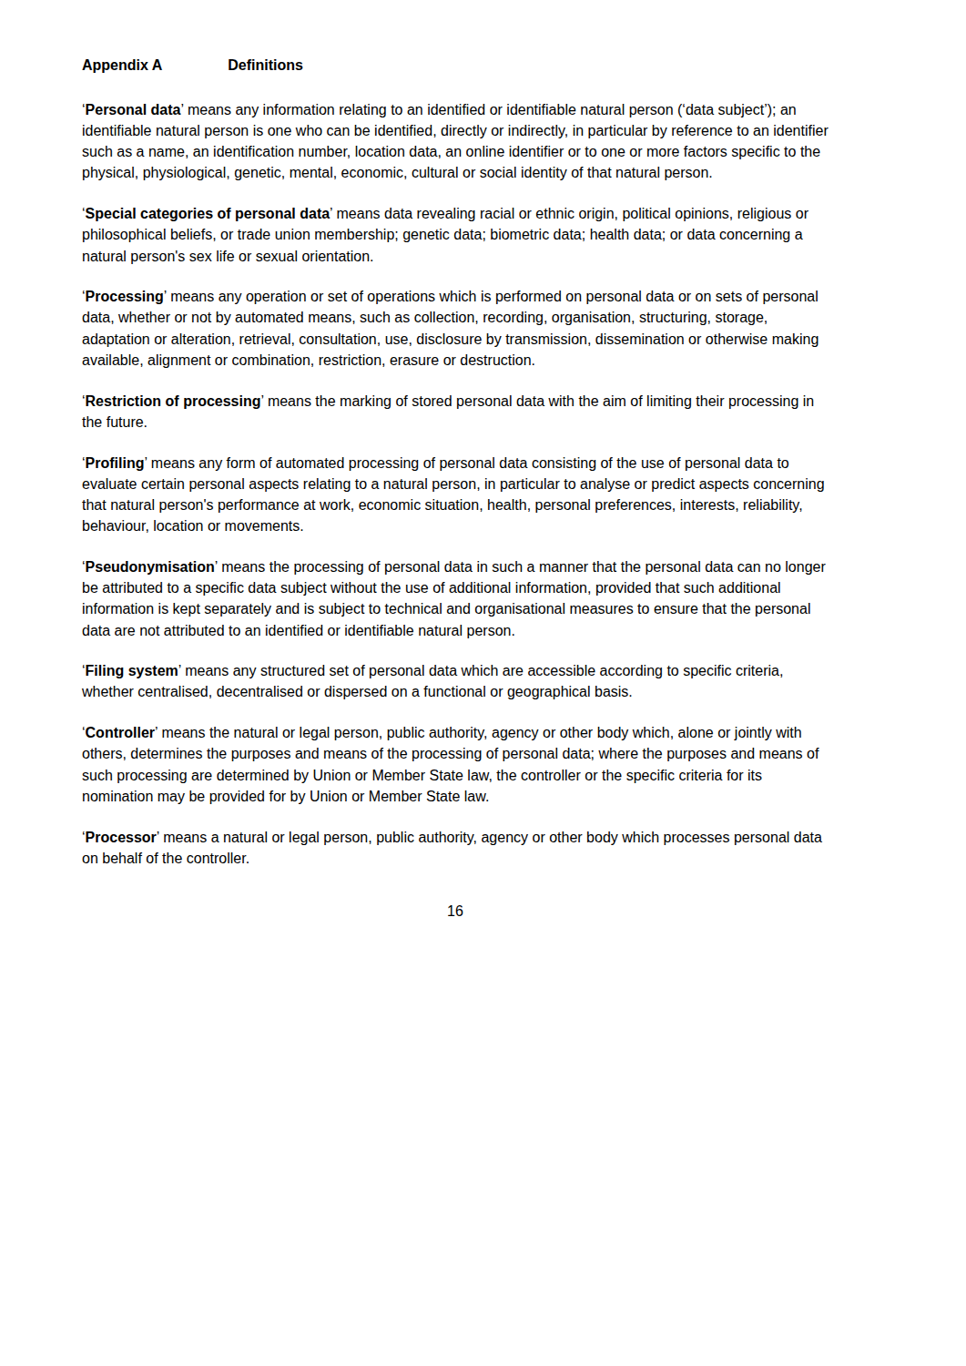Appendix A Definitions
‘Personal data’ means any information relating to an identified or identifiable natural person (‘data subject’); an identifiable natural person is one who can be identified, directly or indirectly, in particular by reference to an identifier such as a name, an identification number, location data, an online identifier or to one or more factors specific to the physical, physiological, genetic, mental, economic, cultural or social identity of that natural person.
‘Special categories of personal data’ means data revealing racial or ethnic origin, political opinions, religious or philosophical beliefs, or trade union membership; genetic data; biometric data; health data; or data concerning a natural person's sex life or sexual orientation.
‘Processing’ means any operation or set of operations which is performed on personal data or on sets of personal data, whether or not by automated means, such as collection, recording, organisation, structuring, storage, adaptation or alteration, retrieval, consultation, use, disclosure by transmission, dissemination or otherwise making available, alignment or combination, restriction, erasure or destruction.
‘Restriction of processing’ means the marking of stored personal data with the aim of limiting their processing in the future.
‘Profiling’ means any form of automated processing of personal data consisting of the use of personal data to evaluate certain personal aspects relating to a natural person, in particular to analyse or predict aspects concerning that natural person's performance at work, economic situation, health, personal preferences, interests, reliability, behaviour, location or movements.
‘Pseudonymisation’ means the processing of personal data in such a manner that the personal data can no longer be attributed to a specific data subject without the use of additional information, provided that such additional information is kept separately and is subject to technical and organisational measures to ensure that the personal data are not attributed to an identified or identifiable natural person.
‘Filing system’ means any structured set of personal data which are accessible according to specific criteria, whether centralised, decentralised or dispersed on a functional or geographical basis.
‘Controller’ means the natural or legal person, public authority, agency or other body which, alone or jointly with others, determines the purposes and means of the processing of personal data; where the purposes and means of such processing are determined by Union or Member State law, the controller or the specific criteria for its nomination may be provided for by Union or Member State law.
‘Processor’ means a natural or legal person, public authority, agency or other body which processes personal data on behalf of the controller.
16